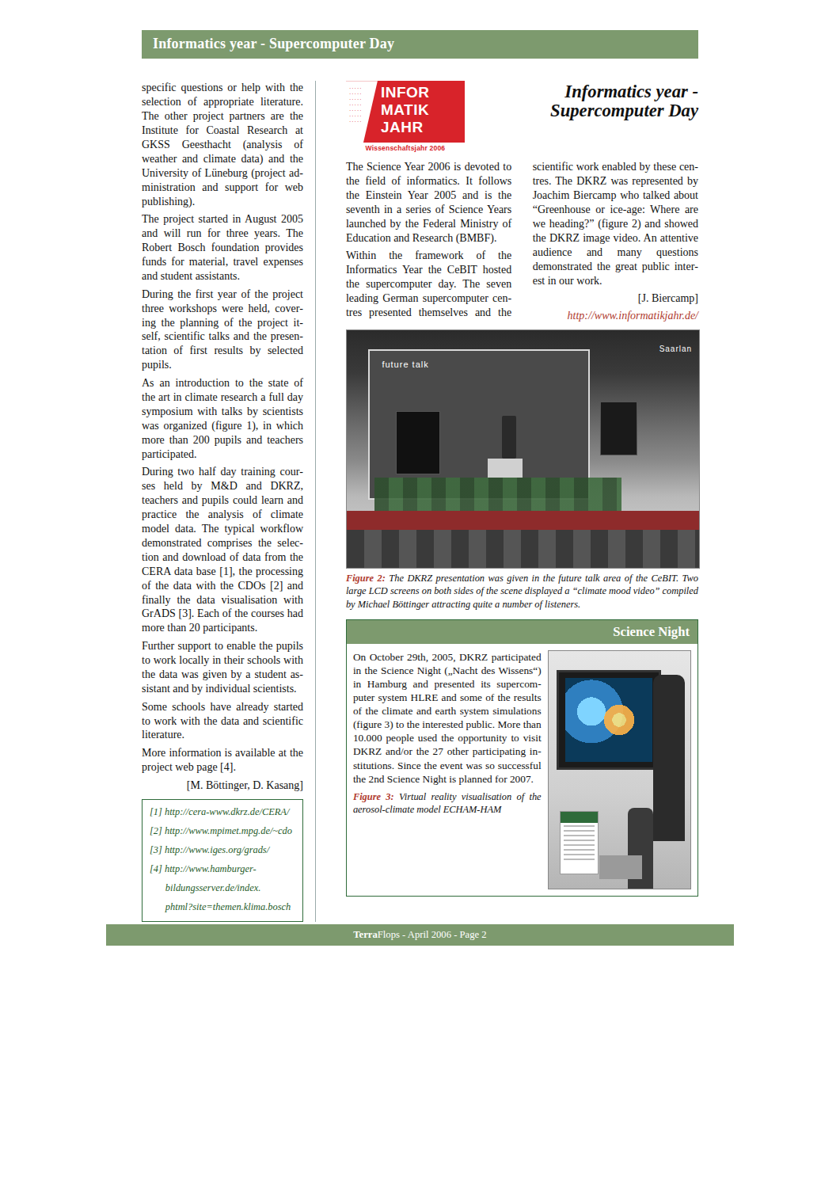Informatics year - Supercomputer Day
specific questions or help with the selection of appropriate literature. The other project partners are the Institute for Coastal Research at GKSS Geesthacht (analysis of weather and climate data) and the University of Lüneburg (project administration and support for web publishing).
The project started in August 2005 and will run for three years. The Robert Bosch foundation provides funds for material, travel expenses and student assistants.
During the first year of the project three workshops were held, covering the planning of the project itself, scientific talks and the presentation of first results by selected pupils.
As an introduction to the state of the art in climate research a full day symposium with talks by scientists was organized (figure 1), in which more than 200 pupils and teachers participated.
During two half day training courses held by M&D and DKRZ, teachers and pupils could learn and practice the analysis of climate model data. The typical workflow demonstrated comprises the selection and download of data from the CERA data base [1], the processing of the data with the CDOs [2] and finally the data visualisation with GrADS [3]. Each of the courses had more than 20 participants.
Further support to enable the pupils to work locally in their schools with the data was given by a student assistant and by individual scientists.
Some schools have already started to work with the data and scientific literature.
More information is available at the project web page [4].
[M. Böttinger, D. Kasang]
[1] http://cera-www.dkrz.de/CERA/
[2] http://www.mpimet.mpg.de/~cdo
[3] http://www.iges.org/grads/
[4] http://www.hamburger-
bildungsserver.de/index.
phtml?site=themen.klima.bosch
·····
·····
·····
·····
·····
·····
·····
INFOR
MATIK
JAHR
Wissenschaftsjahr 2006
Informatics year - Supercomputer Day
The Science Year 2006 is devoted to the field of informatics. It follows the Einstein Year 2005 and is the seventh in a series of Science Years launched by the Federal Ministry of Education and Research (BMBF).
Within the framework of the Informatics Year the CeBIT hosted the supercomputer day. The seven leading German supercomputer centres presented themselves and the scientific work enabled by these centres. The DKRZ was represented by Joachim Biercamp who talked about “Greenhouse or ice-age: Where are we heading?” (figure 2) and showed the DKRZ image video. An attentive audience and many questions demonstrated the great public interest in our work.
[J. Biercamp]
http://www.informatikjahr.de/
future talk
Saarlan
Figure 2: The DKRZ presentation was given in the future talk area of the CeBIT. Two large LCD screens on both sides of the scene displayed a “climate mood video” compiled by Michael Böttinger attracting quite a number of listeners.
Science Night
On October 29th, 2005, DKRZ participated in the Science Night („Nacht des Wissens“) in Hamburg and presented its supercomputer system HLRE and some of the results of the climate and earth system simulations (figure 3) to the interested public. More than 10.000 people used the opportunity to visit DKRZ and/or the 27 other participating institutions. Since the event was so successful the 2nd Science Night is planned for 2007.
Figure 3: Virtual reality visualisation of the aerosol-climate model ECHAM-HAM
TerraFlops - April 2006 - Page 2